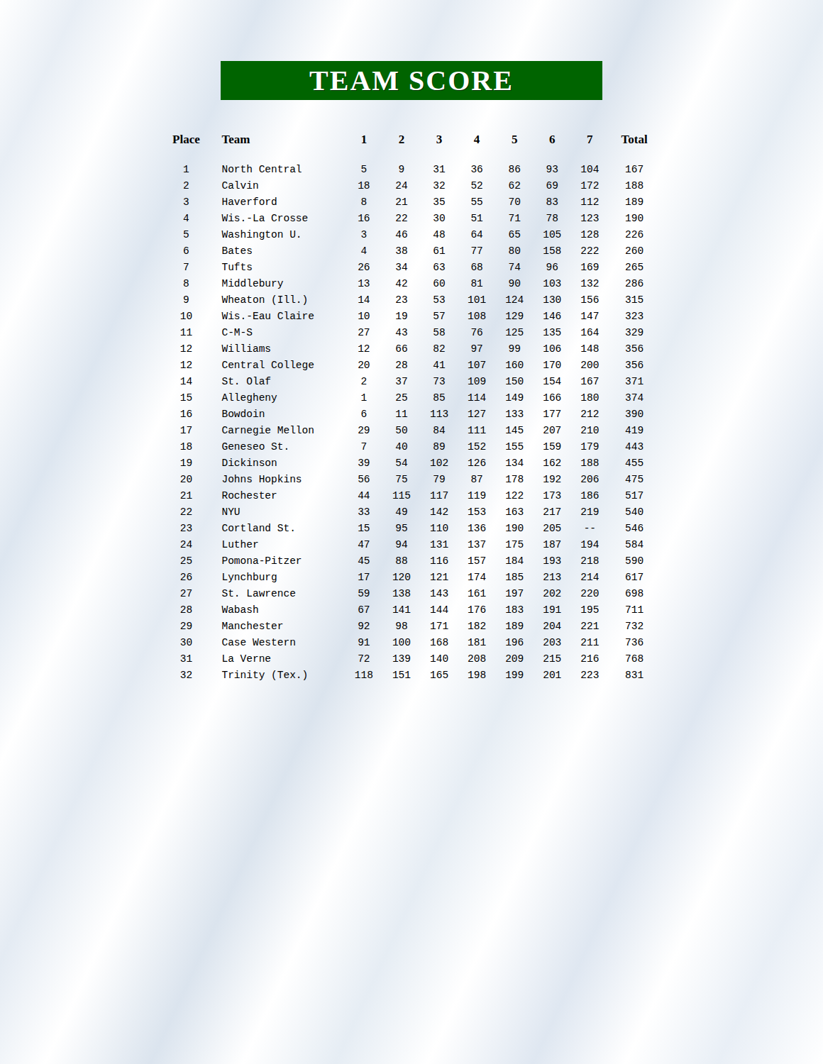TEAM SCORE
| Place | Team | 1 | 2 | 3 | 4 | 5 | 6 | 7 | Total |
| --- | --- | --- | --- | --- | --- | --- | --- | --- | --- |
| 1 | North Central | 5 | 9 | 31 | 36 | 86 | 93 | 104 | 167 |
| 2 | Calvin | 18 | 24 | 32 | 52 | 62 | 69 | 172 | 188 |
| 3 | Haverford | 8 | 21 | 35 | 55 | 70 | 83 | 112 | 189 |
| 4 | Wis.-La Crosse | 16 | 22 | 30 | 51 | 71 | 78 | 123 | 190 |
| 5 | Washington U. | 3 | 46 | 48 | 64 | 65 | 105 | 128 | 226 |
| 6 | Bates | 4 | 38 | 61 | 77 | 80 | 158 | 222 | 260 |
| 7 | Tufts | 26 | 34 | 63 | 68 | 74 | 96 | 169 | 265 |
| 8 | Middlebury | 13 | 42 | 60 | 81 | 90 | 103 | 132 | 286 |
| 9 | Wheaton (Ill.) | 14 | 23 | 53 | 101 | 124 | 130 | 156 | 315 |
| 10 | Wis.-Eau Claire | 10 | 19 | 57 | 108 | 129 | 146 | 147 | 323 |
| 11 | C-M-S | 27 | 43 | 58 | 76 | 125 | 135 | 164 | 329 |
| 12 | Williams | 12 | 66 | 82 | 97 | 99 | 106 | 148 | 356 |
| 12 | Central College | 20 | 28 | 41 | 107 | 160 | 170 | 200 | 356 |
| 14 | St. Olaf | 2 | 37 | 73 | 109 | 150 | 154 | 167 | 371 |
| 15 | Allegheny | 1 | 25 | 85 | 114 | 149 | 166 | 180 | 374 |
| 16 | Bowdoin | 6 | 11 | 113 | 127 | 133 | 177 | 212 | 390 |
| 17 | Carnegie Mellon | 29 | 50 | 84 | 111 | 145 | 207 | 210 | 419 |
| 18 | Geneseo St. | 7 | 40 | 89 | 152 | 155 | 159 | 179 | 443 |
| 19 | Dickinson | 39 | 54 | 102 | 126 | 134 | 162 | 188 | 455 |
| 20 | Johns Hopkins | 56 | 75 | 79 | 87 | 178 | 192 | 206 | 475 |
| 21 | Rochester | 44 | 115 | 117 | 119 | 122 | 173 | 186 | 517 |
| 22 | NYU | 33 | 49 | 142 | 153 | 163 | 217 | 219 | 540 |
| 23 | Cortland St. | 15 | 95 | 110 | 136 | 190 | 205 | -- | 546 |
| 24 | Luther | 47 | 94 | 131 | 137 | 175 | 187 | 194 | 584 |
| 25 | Pomona-Pitzer | 45 | 88 | 116 | 157 | 184 | 193 | 218 | 590 |
| 26 | Lynchburg | 17 | 120 | 121 | 174 | 185 | 213 | 214 | 617 |
| 27 | St. Lawrence | 59 | 138 | 143 | 161 | 197 | 202 | 220 | 698 |
| 28 | Wabash | 67 | 141 | 144 | 176 | 183 | 191 | 195 | 711 |
| 29 | Manchester | 92 | 98 | 171 | 182 | 189 | 204 | 221 | 732 |
| 30 | Case Western | 91 | 100 | 168 | 181 | 196 | 203 | 211 | 736 |
| 31 | La Verne | 72 | 139 | 140 | 208 | 209 | 215 | 216 | 768 |
| 32 | Trinity (Tex.) | 118 | 151 | 165 | 198 | 199 | 201 | 223 | 831 |